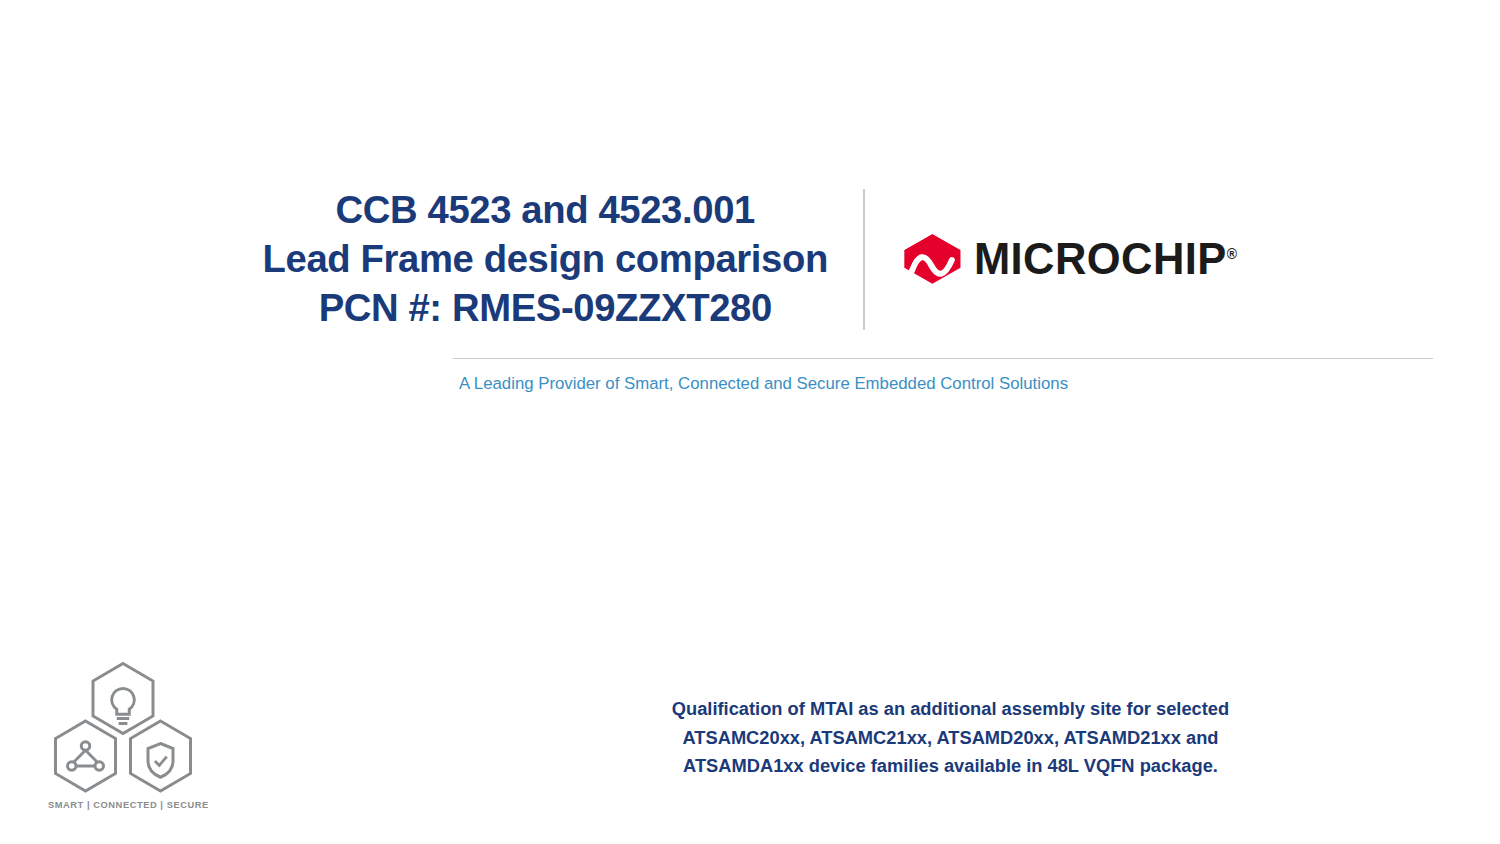CCB 4523 and 4523.001
Lead Frame design comparison
PCN #: RMES-09ZZXT280
MICROCHIP®
A Leading Provider of Smart, Connected and Secure Embedded Control Solutions
Qualification of MTAI as an additional assembly site for selected
ATSAMC20xx, ATSAMC21xx, ATSAMD20xx, ATSAMD21xx and
ATSAMDA1xx device families available in 48L VQFN package.
SMART | CONNECTED | SECURE